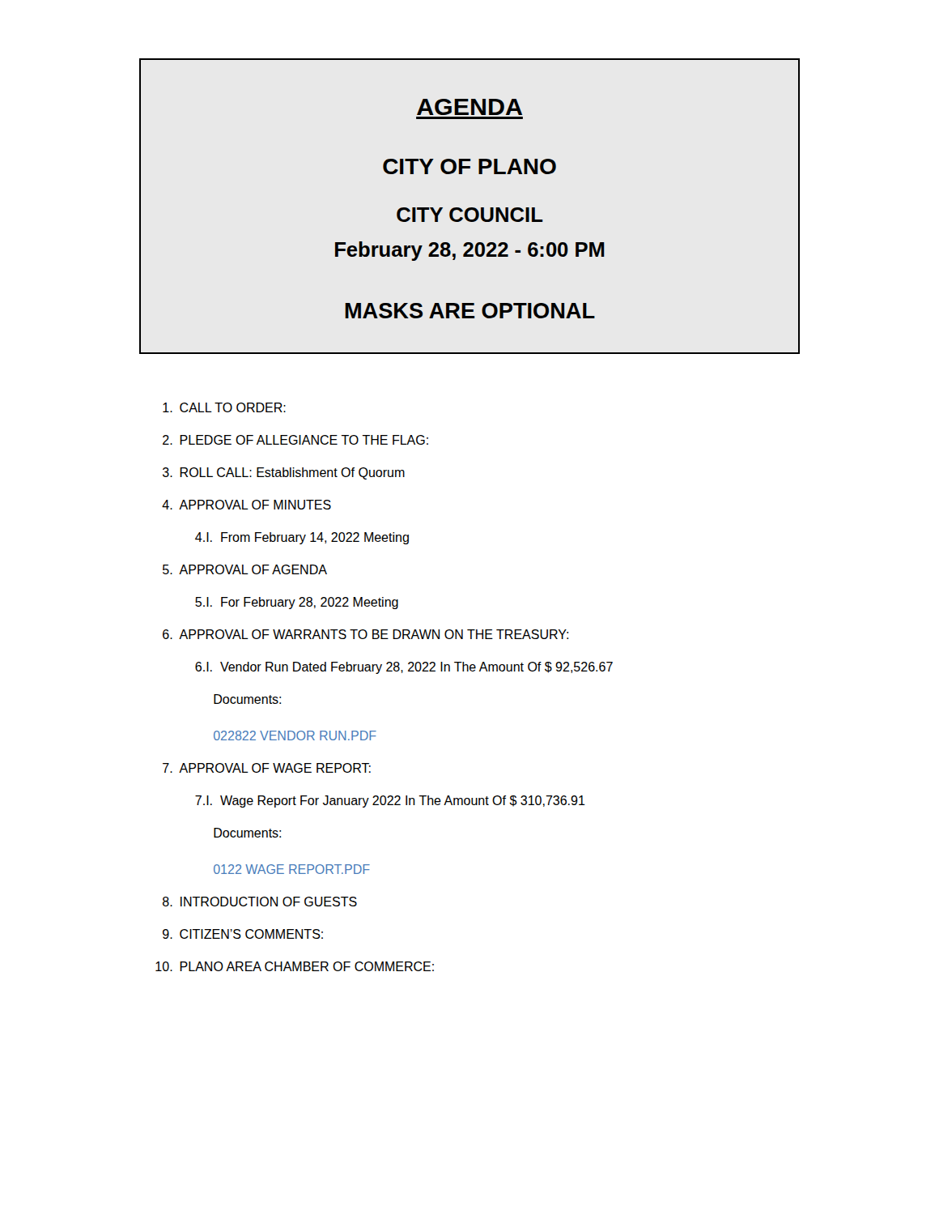AGENDA
CITY OF PLANO
CITY COUNCIL
February 28, 2022 - 6:00 PM
MASKS ARE OPTIONAL
CALL TO ORDER:
PLEDGE OF ALLEGIANCE TO THE FLAG:
ROLL CALL: Establishment Of Quorum
APPROVAL OF MINUTES
4.I. From February 14, 2022 Meeting
APPROVAL OF AGENDA
5.I. For February 28, 2022 Meeting
APPROVAL OF WARRANTS TO BE DRAWN ON THE TREASURY:
6.I. Vendor Run Dated February 28, 2022 In The Amount Of $ 92,526.67
Documents:
022822 VENDOR RUN.PDF
APPROVAL OF WAGE REPORT:
7.I. Wage Report For January 2022 In The Amount Of $ 310,736.91
Documents:
0122 WAGE REPORT.PDF
INTRODUCTION OF GUESTS
CITIZEN’S COMMENTS:
PLANO AREA CHAMBER OF COMMERCE: